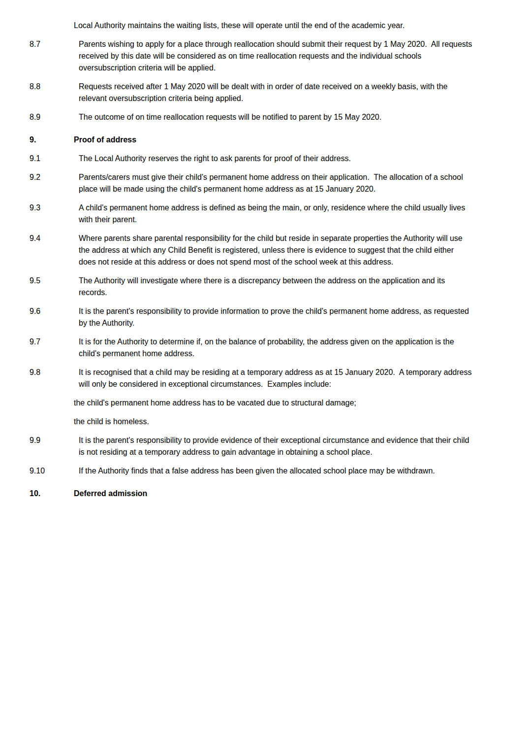Local Authority maintains the waiting lists, these will operate until the end of the academic year.
8.7
Parents wishing to apply for a place through reallocation should submit their request by 1 May 2020. All requests received by this date will be considered as on time reallocation requests and the individual schools oversubscription criteria will be applied.
8.8
Requests received after 1 May 2020 will be dealt with in order of date received on a weekly basis, with the relevant oversubscription criteria being applied.
8.9
The outcome of on time reallocation requests will be notified to parent by 15 May 2020.
9. Proof of address
9.1
The Local Authority reserves the right to ask parents for proof of their address.
9.2
Parents/carers must give their child's permanent home address on their application. The allocation of a school place will be made using the child's permanent home address as at 15 January 2020.
9.3
A child's permanent home address is defined as being the main, or only, residence where the child usually lives with their parent.
9.4
Where parents share parental responsibility for the child but reside in separate properties the Authority will use the address at which any Child Benefit is registered, unless there is evidence to suggest that the child either does not reside at this address or does not spend most of the school week at this address.
9.5
The Authority will investigate where there is a discrepancy between the address on the application and its records.
9.6
It is the parent's responsibility to provide information to prove the child's permanent home address, as requested by the Authority.
9.7
It is for the Authority to determine if, on the balance of probability, the address given on the application is the child's permanent home address.
9.8
It is recognised that a child may be residing at a temporary address as at 15 January 2020. A temporary address will only be considered in exceptional circumstances. Examples include:
the child's permanent home address has to be vacated due to structural damage;
the child is homeless.
9.9
It is the parent's responsibility to provide evidence of their exceptional circumstance and evidence that their child is not residing at a temporary address to gain advantage in obtaining a school place.
9.10
If the Authority finds that a false address has been given the allocated school place may be withdrawn.
10. Deferred admission